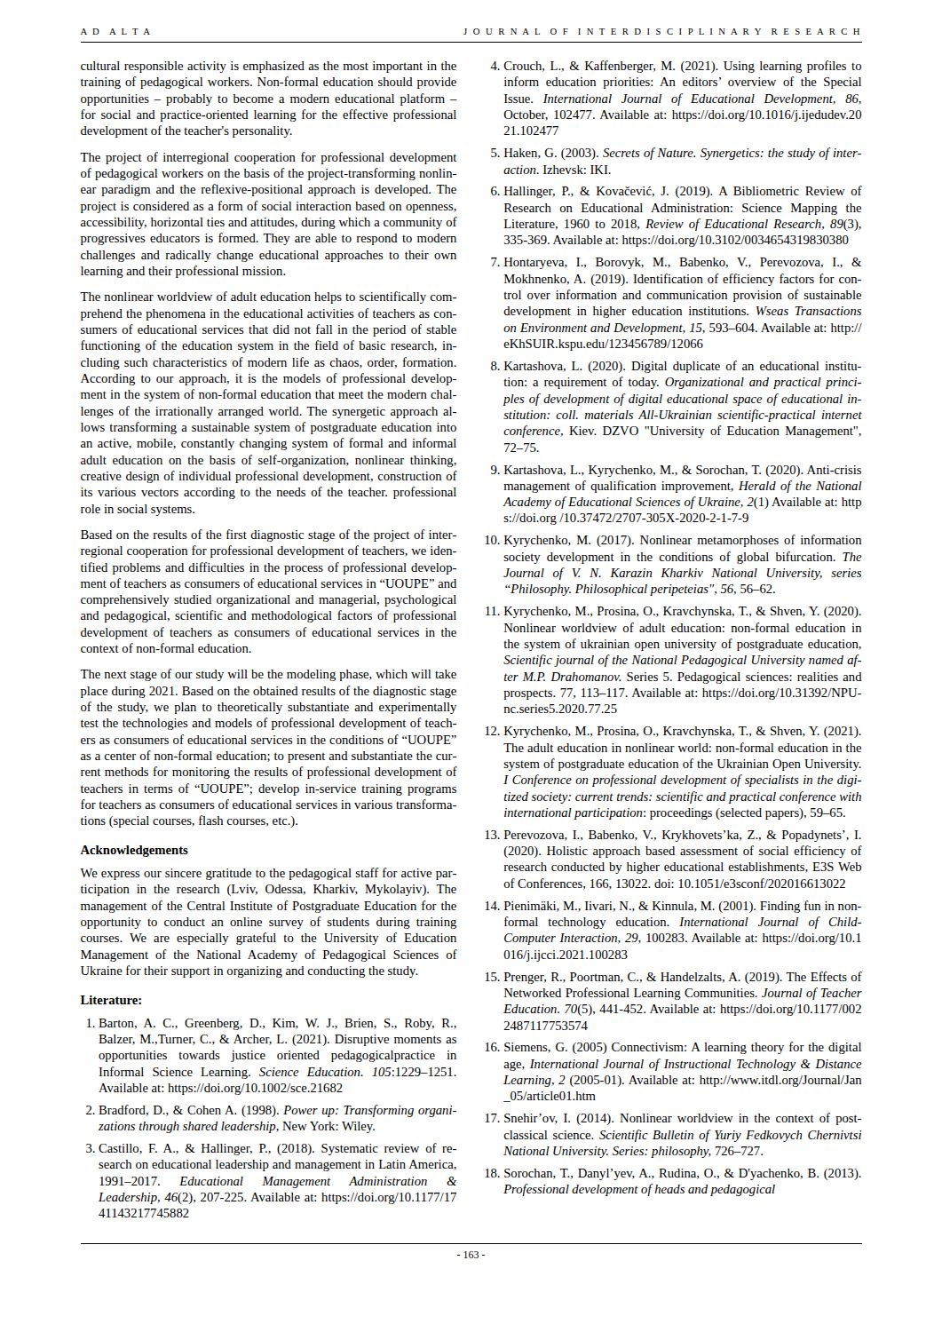A D A L T A J O U R N A L O F I N T E R D I S C I P L I N A R Y R E S E A R C H
cultural responsible activity is emphasized as the most important in the training of pedagogical workers. Non-formal education should provide opportunities – probably to become a modern educational platform – for social and practice-oriented learning for the effective professional development of the teacher's personality.
The project of interregional cooperation for professional development of pedagogical workers on the basis of the project-transforming nonlinear paradigm and the reflexive-positional approach is developed. The project is considered as a form of social interaction based on openness, accessibility, horizontal ties and attitudes, during which a community of progressives educators is formed. They are able to respond to modern challenges and radically change educational approaches to their own learning and their professional mission.
The nonlinear worldview of adult education helps to scientifically comprehend the phenomena in the educational activities of teachers as consumers of educational services that did not fall in the period of stable functioning of the education system in the field of basic research, including such characteristics of modern life as chaos, order, formation. According to our approach, it is the models of professional development in the system of non-formal education that meet the modern challenges of the irrationally arranged world. The synergetic approach allows transforming a sustainable system of postgraduate education into an active, mobile, constantly changing system of formal and informal adult education on the basis of self-organization, nonlinear thinking, creative design of individual professional development, construction of its various vectors according to the needs of the teacher. professional role in social systems.
Based on the results of the first diagnostic stage of the project of interregional cooperation for professional development of teachers, we identified problems and difficulties in the process of professional development of teachers as consumers of educational services in “UOUPE” and comprehensively studied organizational and managerial, psychological and pedagogical, scientific and methodological factors of professional development of teachers as consumers of educational services in the context of non-formal education.
The next stage of our study will be the modeling phase, which will take place during 2021. Based on the obtained results of the diagnostic stage of the study, we plan to theoretically substantiate and experimentally test the technologies and models of professional development of teachers as consumers of educational services in the conditions of “UOUPE” as a center of non-formal education; to present and substantiate the current methods for monitoring the results of professional development of teachers in terms of “UOUPE”; develop in-service training programs for teachers as consumers of educational services in various transformations (special courses, flash courses, etc.).
Acknowledgements
We express our sincere gratitude to the pedagogical staff for active participation in the research (Lviv, Odessa, Kharkiv, Mykolayiv). The management of the Central Institute of Postgraduate Education for the opportunity to conduct an online survey of students during training courses. We are especially grateful to the University of Education Management of the National Academy of Pedagogical Sciences of Ukraine for their support in organizing and conducting the study.
Literature:
Barton, A. C., Greenberg, D., Kim, W. J., Brien, S., Roby, R., Balzer, M.,Turner, C., & Archer, L. (2021). Disruptive moments as opportunities towards justice oriented pedagogicalpractice in Informal Science Learning. Science Education. 105:1229–1251. Available at: https://doi.org/10.1002/sce.21682
Bradford, D., & Cohen A. (1998). Power up: Transforming organizations through shared leadership, New York: Wiley.
Castillo, F. A., & Hallinger, P., (2018). Systematic review of research on educational leadership and management in Latin America, 1991–2017. Educational Management Administration & Leadership, 46(2), 207-225. Available at: https://doi.org/10.1177/1741143217745882
Crouch, L., & Kaffenberger, M. (2021). Using learning profiles to inform education priorities: An editors’ overview of the Special Issue. International Journal of Educational Development, 86, October, 102477. Available at: https://doi.org/10.1016/j.ijedudev.2021.102477
Haken, G. (2003). Secrets of Nature. Synergetics: the study of interaction. Izhevsk: IKI.
Hallinger, P., & Kovačević, J. (2019). A Bibliometric Review of Research on Educational Administration: Science Mapping the Literature, 1960 to 2018, Review of Educational Research, 89(3), 335-369. Available at: https://doi.org/10.3102/0034654319830380
Hontaryeva, I., Borovyk, M., Babenko, V., Perevozova, I., & Mokhnenko, A. (2019). Identification of efficiency factors for control over information and communication provision of sustainable development in higher education institutions. Wseas Transactions on Environment and Development, 15, 593–604. Available at: http://eKhSUIR.kspu.edu/123456789/12066
Kartashova, L. (2020). Digital duplicate of an educational institution: a requirement of today. Organizational and practical principles of development of digital educational space of educational institution: coll. materials All-Ukrainian scientific-practical internet conference, Kiev. DZVO "University of Education Management", 72–75.
Kartashova, L., Kyrychenko, M., & Sorochan, T. (2020). Anti-crisis management of qualification improvement, Herald of the National Academy of Educational Sciences of Ukraine, 2(1) Available at: https://doi.org /10.37472/2707-305X-2020-2-1-7-9
Kyrychenko, M. (2017). Nonlinear metamorphoses of information society development in the conditions of global bifurcation. The Journal of V. N. Karazin Kharkiv National University, series “Philosophy. Philosophical peripeteias", 56, 56–62.
Kyrychenko, M., Prosina, O., Kravchynska, T., & Shven, Y. (2020). Nonlinear worldview of adult education: non-formal education in the system of ukrainian open university of postgraduate education, Scientific journal of the National Pedagogical University named after M.P. Drahomanov. Series 5. Pedagogical sciences: realities and prospects. 77, 113–117. Available at: https://doi.org/10.31392/NPU-nc.series5.2020.77.25
Kyrychenko, M., Prosina, O., Kravchynska, T., & Shven, Y. (2021). The adult education in nonlinear world: non-formal education in the system of postgraduate education of the Ukrainian Open University. I Conference on professional development of specialists in the digitized society: current trends: scientific and practical conference with international participation: proceedings (selected papers), 59–65.
Perevozova, I., Babenko, V., Krykhovets’ka, Z., & Popadynets’, I. (2020). Holistic approach based assessment of social efficiency of research conducted by higher educational establishments, E3S Web of Conferences, 166, 13022. doi: 10.1051/e3sconf/202016613022
Pienimäki, M., Iivari, N., & Kinnula, M. (2001). Finding fun in non-formal technology education. International Journal of Child-Computer Interaction, 29, 100283. Available at: https://doi.org/10.1016/j.ijcci.2021.100283
Prenger, R., Poortman, C., & Handelzalts, A. (2019). The Effects of Networked Professional Learning Communities. Journal of Teacher Education. 70(5), 441-452. Available at: https://doi.org/10.1177/0022487117753574
Siemens, G. (2005) Connectivism: A learning theory for the digital age, International Journal of Instructional Technology & Distance Learning, 2 (2005-01). Available at: http://www.itdl.org/Journal/Jan_05/article01.htm
Snehir’ov, I. (2014). Nonlinear worldview in the context of post-classical science. Scientific Bulletin of Yuriy Fedkovych Chernivtsi National University. Series: philosophy, 726–727.
Sorochan, T., Danyl’yev, A., Rudina, O., & D'yachenko, B. (2013). Professional development of heads and pedagogical
- 163 -